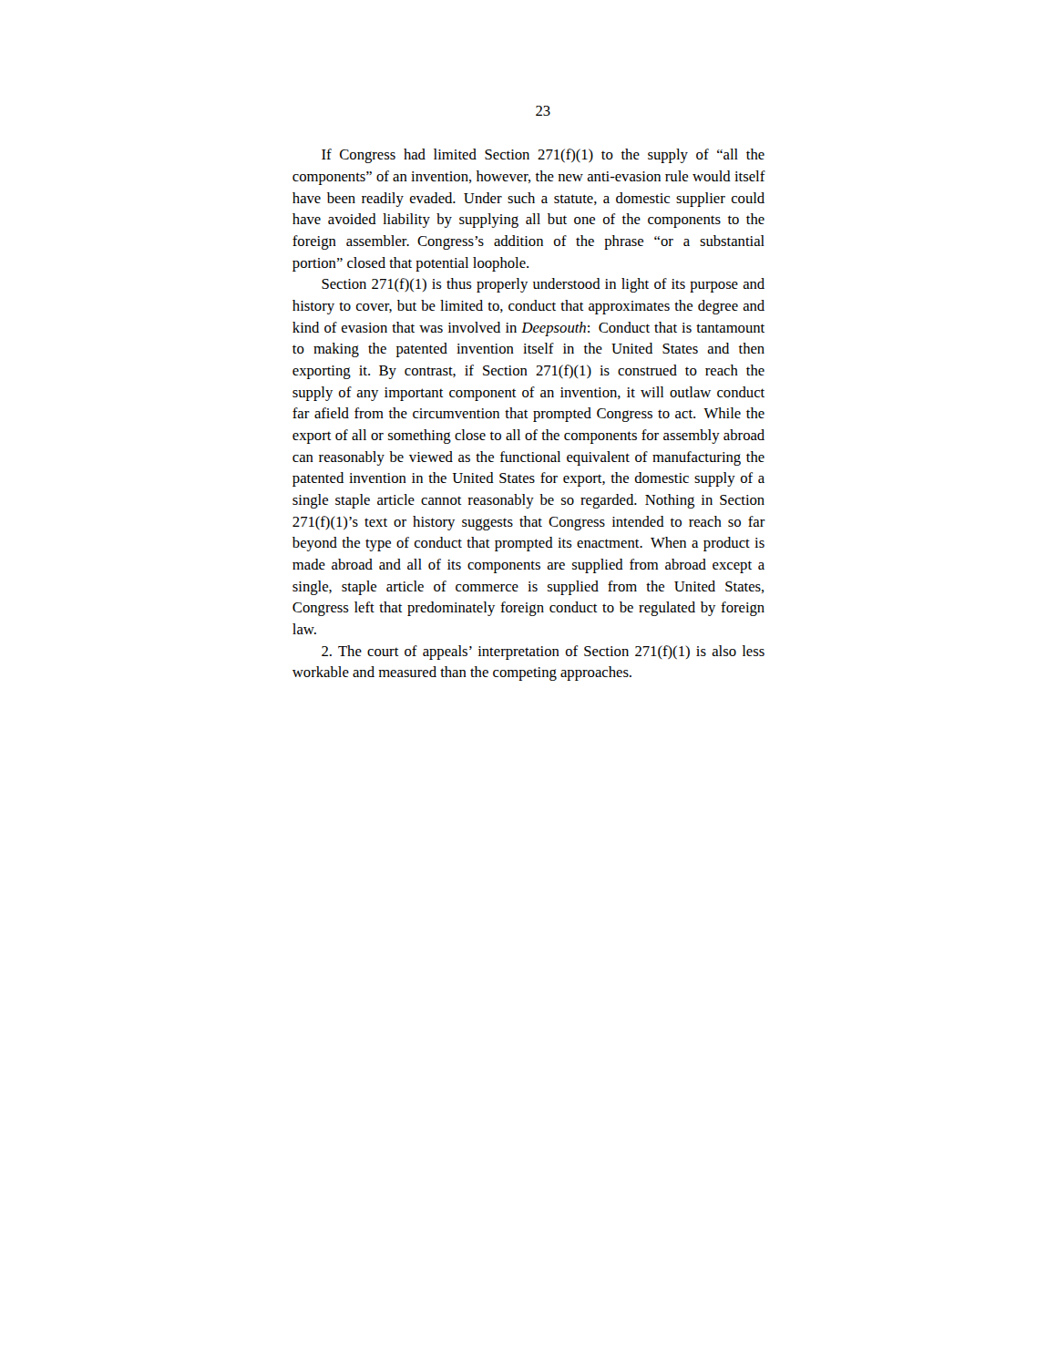23
If Congress had limited Section 271(f)(1) to the supply of “all the components” of an invention, however, the new anti-evasion rule would itself have been readily evaded. Under such a statute, a domestic supplier could have avoided liability by supplying all but one of the components to the foreign assembler. Congress’s addition of the phrase “or a substantial portion” closed that potential loophole.
Section 271(f)(1) is thus properly understood in light of its purpose and history to cover, but be limited to, conduct that approximates the degree and kind of evasion that was involved in Deepsouth: Conduct that is tantamount to making the patented invention itself in the United States and then exporting it. By contrast, if Section 271(f)(1) is construed to reach the supply of any important component of an invention, it will outlaw conduct far afield from the circumvention that prompted Congress to act. While the export of all or something close to all of the components for assembly abroad can reasonably be viewed as the functional equivalent of manufacturing the patented invention in the United States for export, the domestic supply of a single staple article cannot reasonably be so regarded. Nothing in Section 271(f)(1)’s text or history suggests that Congress intended to reach so far beyond the type of conduct that prompted its enactment. When a product is made abroad and all of its components are supplied from abroad except a single, staple article of commerce is supplied from the United States, Congress left that predominately foreign conduct to be regulated by foreign law.
2. The court of appeals’ interpretation of Section 271(f)(1) is also less workable and measured than the competing approaches.